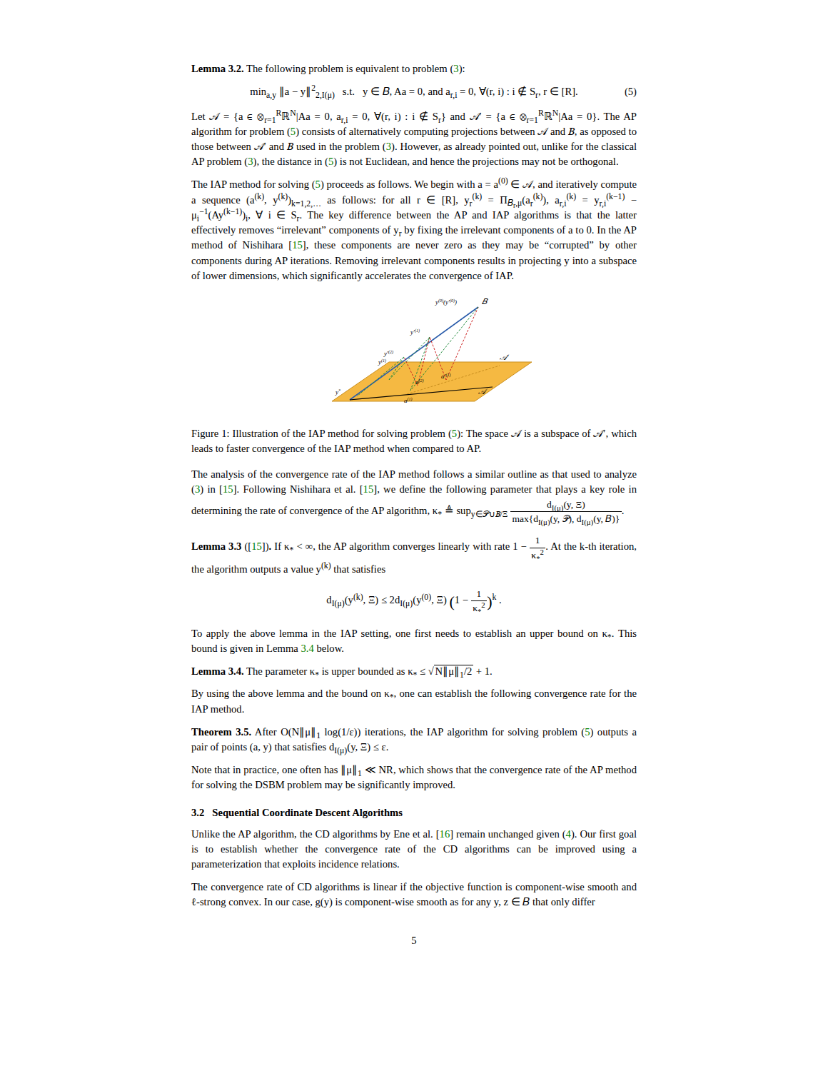Lemma 3.2. The following problem is equivalent to problem (3):
mina,y ∥a − y∥22,I(μ) s.t. y ∈ 𝐵, Aa = 0, and ar,i = 0, ∀(r, i) : i ∉ Sr, r ∈ [R]. (5)
Let 𝒜 = {a ∈ ⊗r=1RℝN|Aa = 0, ar,i = 0, ∀(r, i) : i ∉ Sr} and 𝒜′ = {a ∈ ⊗r=1RℝN|Aa = 0}. The AP algorithm for problem (5) consists of alternatively computing projections between 𝒜 and 𝐵, as opposed to those between 𝒜′ and 𝐵 used in the problem (3). However, as already pointed out, unlike for the classical AP problem (3), the distance in (5) is not Euclidean, and hence the projections may not be orthogonal.
The IAP method for solving (5) proceeds as follows. We begin with a = a(0) ∈ 𝒜, and iteratively compute a sequence (a(k), y(k))k=1,2,… as follows: for all r ∈ [R], yr(k) = Π𝐵r,μ(ar(k)), ar,i(k) = yr,i(k−1) − μi−1(Ay(k−1))i, ∀ i ∈ Sr. The key difference between the AP and IAP algorithms is that the latter effectively removes “irrelevant” components of yr by fixing the irrelevant components of a to 0. In the AP method of Nishihara [15], these components are never zero as they may be “corrupted” by other components during AP iterations. Removing irrelevant components results in projecting y into a subspace of lower dimensions, which significantly accelerates the convergence of IAP.
y(0)(y′(0)) 𝐵 y′(1) y′(2) y(1) 𝒜′ a′(1) a(2) 𝒜 y* a(1)
Figure 1: Illustration of the IAP method for solving problem (5): The space 𝒜 is a subspace of 𝒜′, which leads to faster convergence of the IAP method when compared to AP.
The analysis of the convergence rate of the IAP method follows a similar outline as that used to analyze (3) in [15]. Following Nishihara et al. [15], we define the following parameter that plays a key role in determining the rate of convergence of the AP algorithm, κ* ≜ supy∈𝒫∪𝐵/Ξ dI(μ)(y, Ξ) max{dI(μ)(y, 𝒫), dI(μ)(y, 𝐵)}.
Lemma 3.3 ([15]). If κ* < ∞, the AP algorithm converges linearly with rate 1 − 1 κ*2. At the k-th iteration, the algorithm outputs a value y(k) that satisfies
dI(μ)(y(k), Ξ) ≤ 2dI(μ)(y(0), Ξ) (1 − 1 κ*2)k .
To apply the above lemma in the IAP setting, one first needs to establish an upper bound on κ*. This bound is given in Lemma 3.4 below.
Lemma 3.4. The parameter κ* is upper bounded as κ* ≤ √N∥μ∥1/2 + 1.
By using the above lemma and the bound on κ*, one can establish the following convergence rate for the IAP method.
Theorem 3.5. After O(N∥μ∥1 log(1/ε)) iterations, the IAP algorithm for solving problem (5) outputs a pair of points (a, y) that satisfies dI(μ)(y, Ξ) ≤ ε.
Note that in practice, one often has ∥μ∥1 ≪ NR, which shows that the convergence rate of the AP method for solving the DSBM problem may be significantly improved.
3.2 Sequential Coordinate Descent Algorithms
Unlike the AP algorithm, the CD algorithms by Ene et al. [16] remain unchanged given (4). Our first goal is to establish whether the convergence rate of the CD algorithms can be improved using a parameterization that exploits incidence relations.
The convergence rate of CD algorithms is linear if the objective function is component-wise smooth and ℓ-strong convex. In our case, g(y) is component-wise smooth as for any y, z ∈ 𝐵 that only differ
5